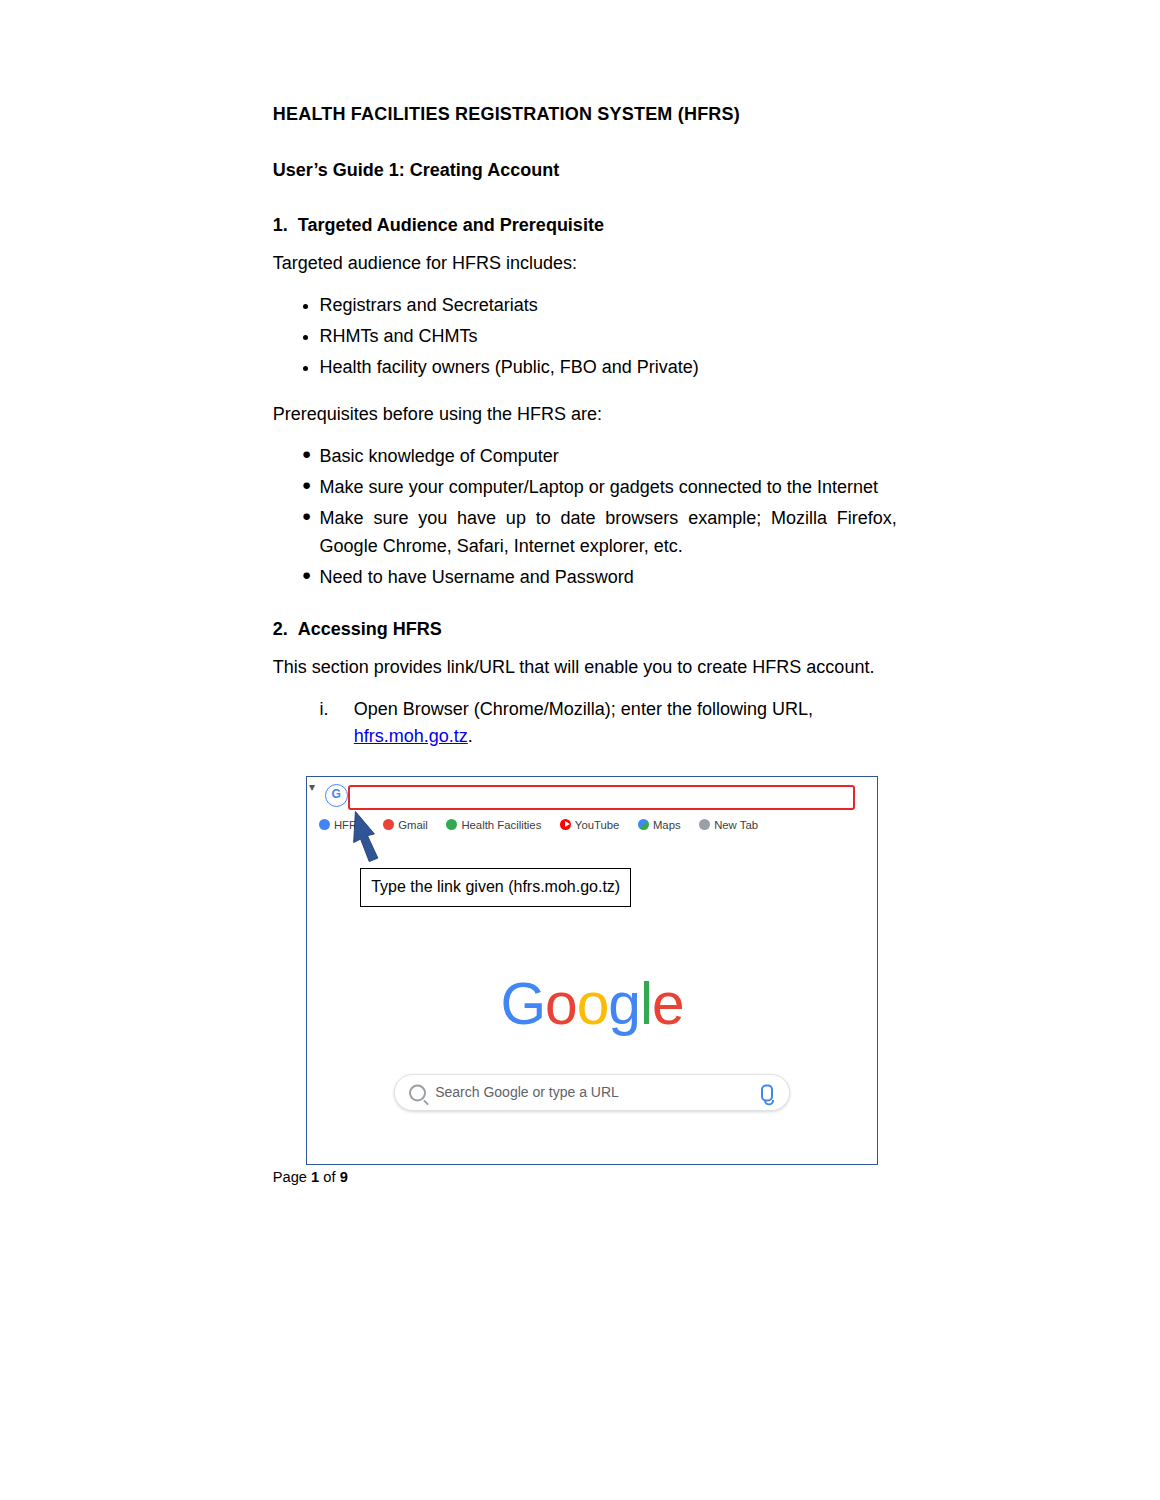HEALTH FACILITIES REGISTRATION SYSTEM (HFRS)
User’s Guide 1: Creating Account
1. Targeted Audience and Prerequisite
Targeted audience for HFRS includes:
Registrars and Secretariats
RHMTs and CHMTs
Health facility owners (Public, FBO and Private)
Prerequisites before using the HFRS are:
Basic knowledge of Computer
Make sure your computer/Laptop or gadgets connected to the Internet
Make sure you have up to date browsers example; Mozilla Firefox, Google Chrome, Safari, Internet explorer, etc.
Need to have Username and Password
2. Accessing HFRS
This section provides link/URL that will enable you to create HFRS account.
Open Browser (Chrome/Mozilla); enter the following URL, hfrs.moh.go.tz.
▾ G
HFRS Gmail Health Facilities YouTube Maps New Tab
Type the link given (hfrs.moh.go.tz)
Google
Search Google or type a URL
Page 1 of 9